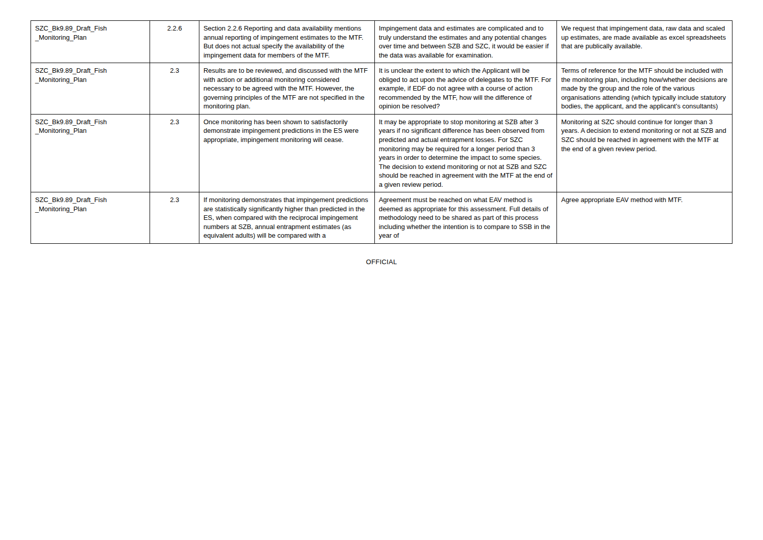| SZC_Bk9.89_Draft_Fish _Monitoring_Plan | 2.2.6 | Section 2.2.6 Reporting and data availability mentions annual reporting of impingement estimates to the MTF. But does not actual specify the availability of the impingement data for members of the MTF. | Impingement data and estimates are complicated and to truly understand the estimates and any potential changes over time and between SZB and SZC, it would be easier if the data was available for examination. | We request that impingement data, raw data and scaled up estimates, are made available as excel spreadsheets that are publically available. |
| SZC_Bk9.89_Draft_Fish _Monitoring_Plan | 2.3 | Results are to be reviewed, and discussed with the MTF with action or additional monitoring considered necessary to be agreed with the MTF. However, the governing principles of the MTF are not specified in the monitoring plan. | It is unclear the extent to which the Applicant will be obliged to act upon the advice of delegates to the MTF. For example, if EDF do not agree with a course of action recommended by the MTF, how will the difference of opinion be resolved? | Terms of reference for the MTF should be included with the monitoring plan, including how/whether decisions are made by the group and the role of the various organisations attending (which typically include statutory bodies, the applicant, and the applicant's consultants) |
| SZC_Bk9.89_Draft_Fish _Monitoring_Plan | 2.3 | Once monitoring has been shown to satisfactorily demonstrate impingement predictions in the ES were appropriate, impingement monitoring will cease. | It may be appropriate to stop monitoring at SZB after 3 years if no significant difference has been observed from predicted and actual entrapment losses. For SZC monitoring may be required for a longer period than 3 years in order to determine the impact to some species. The decision to extend monitoring or not at SZB and SZC should be reached in agreement with the MTF at the end of a given review period. | Monitoring at SZC should continue for longer than 3 years. A decision to extend monitoring or not at SZB and SZC should be reached in agreement with the MTF at the end of a given review period. |
| SZC_Bk9.89_Draft_Fish _Monitoring_Plan | 2.3 | If monitoring demonstrates that impingement predictions are statistically significantly higher than predicted in the ES, when compared with the reciprocal impingement numbers at SZB, annual entrapment estimates (as equivalent adults) will be compared with a | Agreement must be reached on what EAV method is deemed as appropriate for this assessment. Full details of methodology need to be shared as part of this process including whether the intention is to compare to SSB in the year of | Agree appropriate EAV method with MTF. |
OFFICIAL